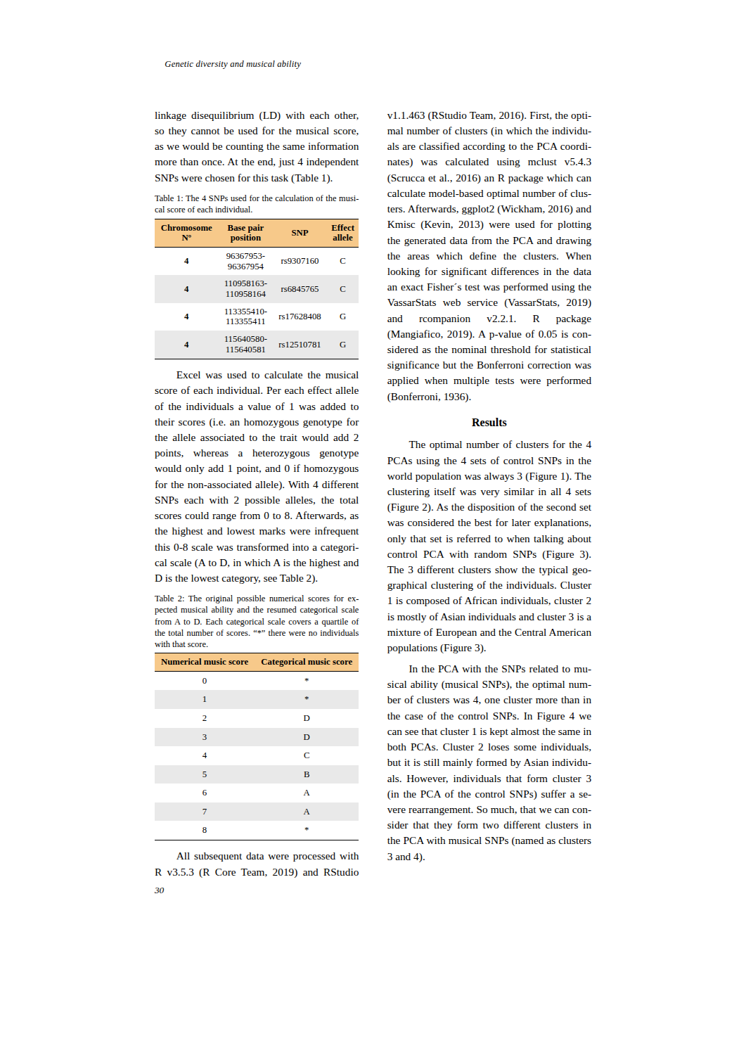Genetic diversity and musical ability
linkage disequilibrium (LD) with each other, so they cannot be used for the musical score, as we would be counting the same information more than once. At the end, just 4 independent SNPs were chosen for this task (Table 1).
Table 1: The 4 SNPs used for the calculation of the musical score of each individual.
| Chromosome Nº | Base pair position | SNP | Effect allele |
| --- | --- | --- | --- |
| 4 | 96367953- 96367954 | rs9307160 | C |
| 4 | 110958163- 110958164 | rs6845765 | C |
| 4 | 113355410- 113355411 | rs17628408 | G |
| 4 | 115640580- 115640581 | rs12510781 | G |
Excel was used to calculate the musical score of each individual. Per each effect allele of the individuals a value of 1 was added to their scores (i.e. an homozygous genotype for the allele associated to the trait would add 2 points, whereas a heterozygous genotype would only add 1 point, and 0 if homozygous for the non-associated allele). With 4 different SNPs each with 2 possible alleles, the total scores could range from 0 to 8. Afterwards, as the highest and lowest marks were infrequent this 0-8 scale was transformed into a categorical scale (A to D, in which A is the highest and D is the lowest category, see Table 2).
Table 2: The original possible numerical scores for expected musical ability and the resumed categorical scale from A to D. Each categorical scale covers a quartile of the total number of scores. “*” there were no individuals with that score.
| Numerical music score | Categorical music score |
| --- | --- |
| 0 | * |
| 1 | * |
| 2 | D |
| 3 | D |
| 4 | C |
| 5 | B |
| 6 | A |
| 7 | A |
| 8 | * |
All subsequent data were processed with R v3.5.3 (R Core Team, 2019) and RStudio v1.1.463 (RStudio Team, 2016). First, the optimal number of clusters (in which the individuals are classified according to the PCA coordinates) was calculated using mclust v5.4.3 (Scrucca et al., 2016) an R package which can calculate model-based optimal number of clusters. Afterwards, ggplot2 (Wickham, 2016) and Kmisc (Kevin, 2013) were used for plotting the generated data from the PCA and drawing the areas which define the clusters. When looking for significant differences in the data an exact Fisher´s test was performed using the VassarStats web service (VassarStats, 2019) and rcompanion v2.2.1. R package (Mangiafico, 2019). A p-value of 0.05 is considered as the nominal threshold for statistical significance but the Bonferroni correction was applied when multiple tests were performed (Bonferroni, 1936).
Results
The optimal number of clusters for the 4 PCAs using the 4 sets of control SNPs in the world population was always 3 (Figure 1). The clustering itself was very similar in all 4 sets (Figure 2). As the disposition of the second set was considered the best for later explanations, only that set is referred to when talking about control PCA with random SNPs (Figure 3). The 3 different clusters show the typical geographical clustering of the individuals. Cluster 1 is composed of African individuals, cluster 2 is mostly of Asian individuals and cluster 3 is a mixture of European and the Central American populations (Figure 3).
In the PCA with the SNPs related to musical ability (musical SNPs), the optimal number of clusters was 4, one cluster more than in the case of the control SNPs. In Figure 4 we can see that cluster 1 is kept almost the same in both PCAs. Cluster 2 loses some individuals, but it is still mainly formed by Asian individuals. However, individuals that form cluster 3 (in the PCA of the control SNPs) suffer a severe rearrangement. So much, that we can consider that they form two different clusters in the PCA with musical SNPs (named as clusters 3 and 4).
30